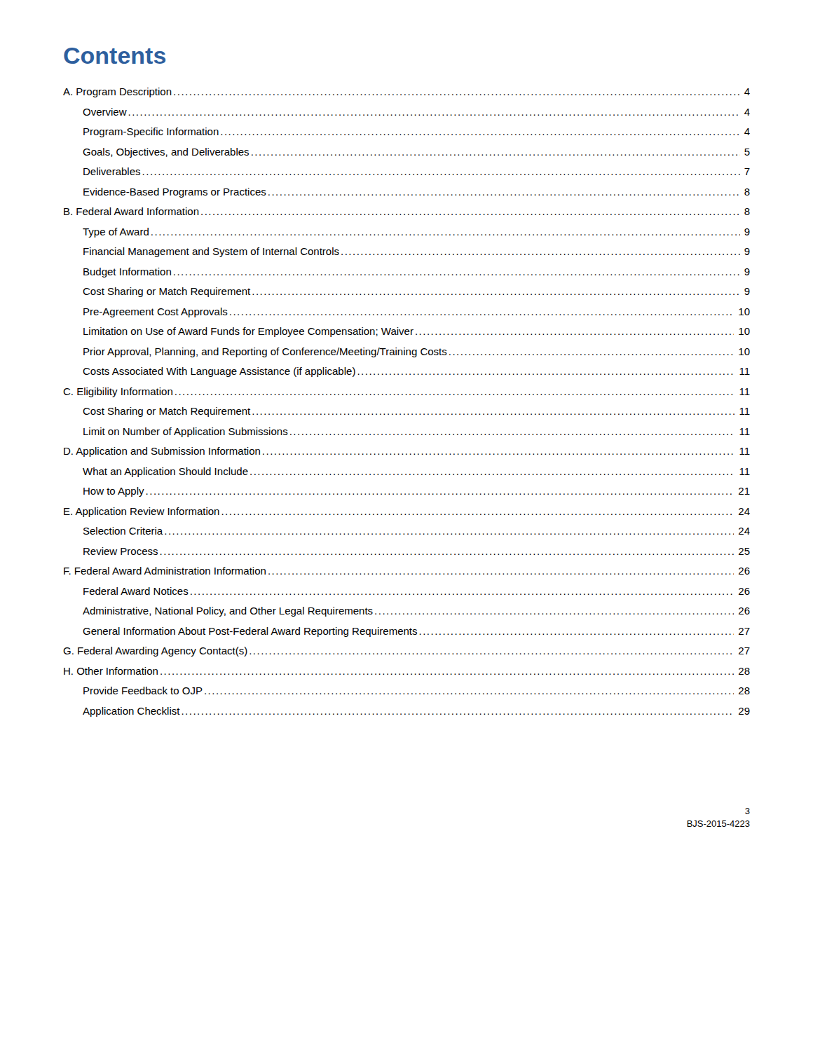Contents
A. Program Description 4
Overview 4
Program-Specific Information 4
Goals, Objectives, and Deliverables 5
Deliverables 7
Evidence-Based Programs or Practices 8
B. Federal Award Information 8
Type of Award 9
Financial Management and System of Internal Controls 9
Budget Information 9
Cost Sharing or Match Requirement 9
Pre-Agreement Cost Approvals 10
Limitation on Use of Award Funds for Employee Compensation; Waiver 10
Prior Approval, Planning, and Reporting of Conference/Meeting/Training Costs 10
Costs Associated With Language Assistance (if applicable) 11
C. Eligibility Information 11
Cost Sharing or Match Requirement 11
Limit on Number of Application Submissions 11
D. Application and Submission Information 11
What an Application Should Include 11
How to Apply 21
E. Application Review Information 24
Selection Criteria 24
Review Process 25
F. Federal Award Administration Information 26
Federal Award Notices 26
Administrative, National Policy, and Other Legal Requirements 26
General Information About Post-Federal Award Reporting Requirements 27
G. Federal Awarding Agency Contact(s) 27
H. Other Information 28
Provide Feedback to OJP 28
Application Checklist 29
3
BJS-2015-4223